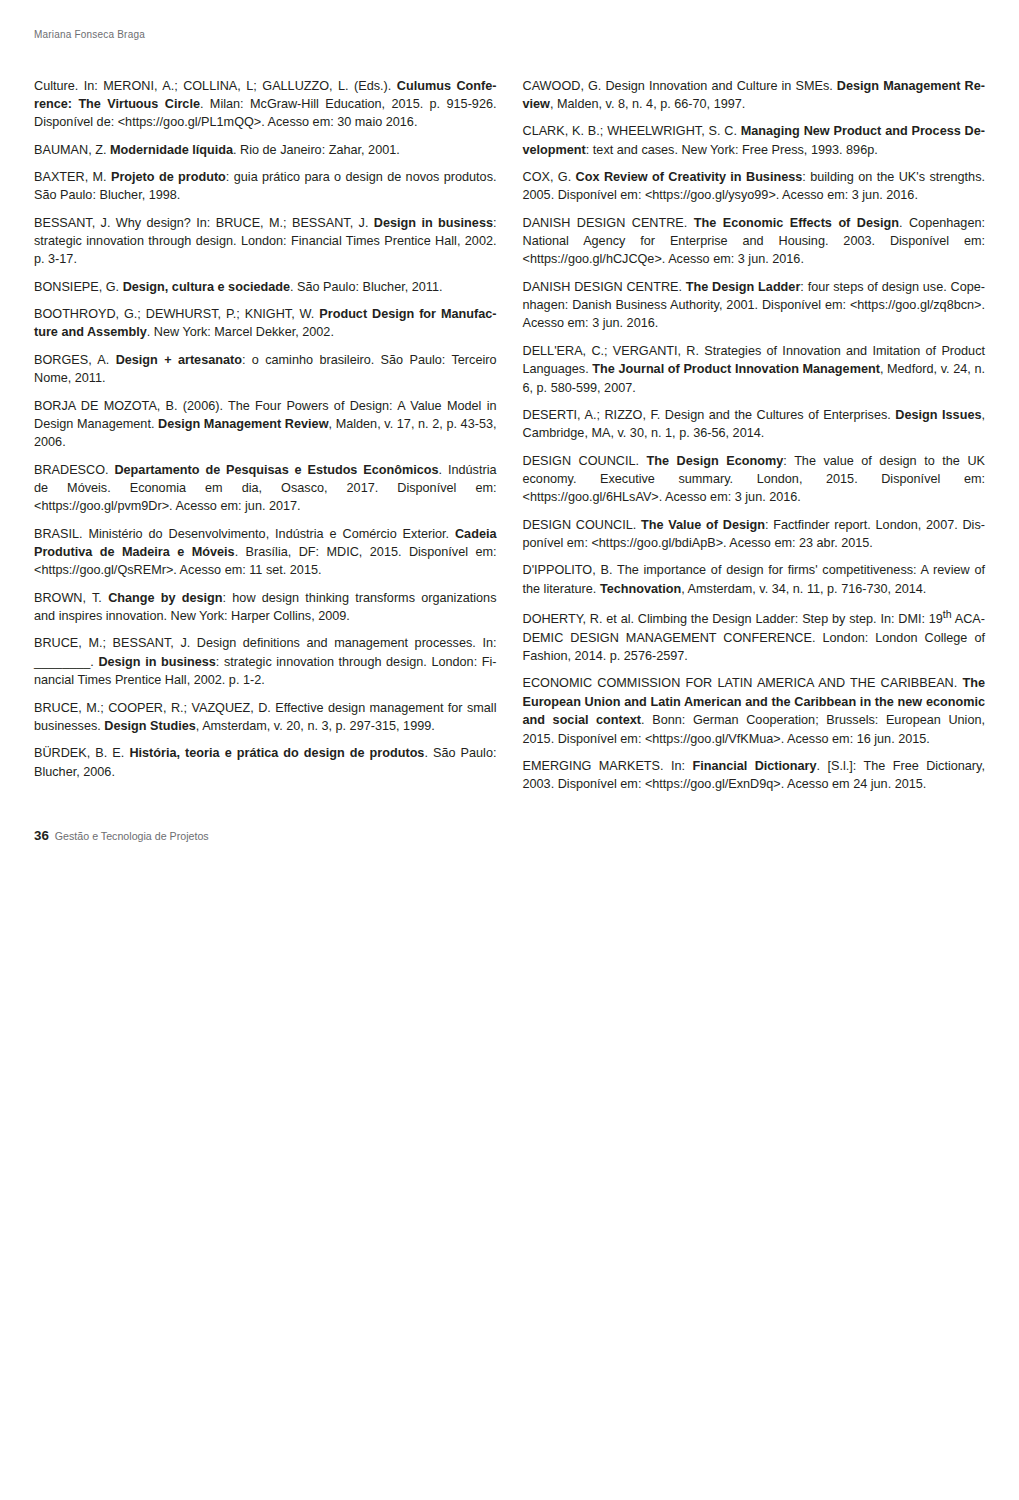Mariana Fonseca Braga
Culture. In: MERONI, A.; COLLINA, L; GALLUZZO, L. (Eds.). Culumus Conference: The Virtuous Circle. Milan: McGraw-Hill Education, 2015. p. 915-926. Disponível de: <https://goo.gl/PL1mQQ>. Acesso em: 30 maio 2016.
BAUMAN, Z. Modernidade líquida. Rio de Janeiro: Zahar, 2001.
BAXTER, M. Projeto de produto: guia prático para o design de novos produtos. São Paulo: Blucher, 1998.
BESSANT, J. Why design? In: BRUCE, M.; BESSANT, J. Design in business: strategic innovation through design. London: Financial Times Prentice Hall, 2002. p. 3-17.
BONSIEPE, G. Design, cultura e sociedade. São Paulo: Blucher, 2011.
BOOTHROYD, G.; DEWHURST, P.; KNIGHT, W. Product Design for Manufacture and Assembly. New York: Marcel Dekker, 2002.
BORGES, A. Design + artesanato: o caminho brasileiro. São Paulo: Terceiro Nome, 2011.
BORJA DE MOZOTA, B. (2006). The Four Powers of Design: A Value Model in Design Management. Design Management Review, Malden, v. 17, n. 2, p. 43-53, 2006.
BRADESCO. Departamento de Pesquisas e Estudos Econômicos. Indústria de Móveis. Economia em dia, Osasco, 2017. Disponível em: <https://goo.gl/pvm9Dr>. Acesso em: jun. 2017.
BRASIL. Ministério do Desenvolvimento, Indústria e Comércio Exterior. Cadeia Produtiva de Madeira e Móveis. Brasília, DF: MDIC, 2015. Disponível em: <https://goo.gl/QsREMr>. Acesso em: 11 set. 2015.
BROWN, T. Change by design: how design thinking transforms organizations and inspires innovation. New York: Harper Collins, 2009.
BRUCE, M.; BESSANT, J. Design definitions and management processes. In: ________. Design in business: strategic innovation through design. London: Financial Times Prentice Hall, 2002. p. 1-2.
BRUCE, M.; COOPER, R.; VAZQUEZ, D. Effective design management for small businesses. Design Studies, Amsterdam, v. 20, n. 3, p. 297-315, 1999.
BÜRDEK, B. E. História, teoria e prática do design de produtos. São Paulo: Blucher, 2006.
CAWOOD, G. Design Innovation and Culture in SMEs. Design Management Review, Malden, v. 8, n. 4, p. 66-70, 1997.
CLARK, K. B.; WHEELWRIGHT, S. C. Managing New Product and Process Development: text and cases. New York: Free Press, 1993. 896p.
COX, G. Cox Review of Creativity in Business: building on the UK's strengths. 2005. Disponível em: <https://goo.gl/ysyo99>. Acesso em: 3 jun. 2016.
DANISH DESIGN CENTRE. The Economic Effects of Design. Copenhagen: National Agency for Enterprise and Housing. 2003. Disponível em: <https://goo.gl/hCJCQe>. Acesso em: 3 jun. 2016.
DANISH DESIGN CENTRE. The Design Ladder: four steps of design use. Copenhagen: Danish Business Authority, 2001. Disponível em: <https://goo.gl/zq8bcn>. Acesso em: 3 jun. 2016.
DELL'ERA, C.; VERGANTI, R. Strategies of Innovation and Imitation of Product Languages. The Journal of Product Innovation Management, Medford, v. 24, n. 6, p. 580-599, 2007.
DESERTI, A.; RIZZO, F. Design and the Cultures of Enterprises. Design Issues, Cambridge, MA, v. 30, n. 1, p. 36-56, 2014.
DESIGN COUNCIL. The Design Economy: The value of design to the UK economy. Executive summary. London, 2015. Disponível em: <https://goo.gl/6HLsAV>. Acesso em: 3 jun. 2016.
DESIGN COUNCIL. The Value of Design: Factfinder report. London, 2007. Disponível em: <https://goo.gl/bdiApB>. Acesso em: 23 abr. 2015.
D'IPPOLITO, B. The importance of design for firms' competitiveness: A review of the literature. Technovation, Amsterdam, v. 34, n. 11, p. 716-730, 2014.
DOHERTY, R. et al. Climbing the Design Ladder: Step by step. In: DMI: 19th ACADEMIC DESIGN MANAGEMENT CONFERENCE. London: London College of Fashion, 2014. p. 2576-2597.
ECONOMIC COMMISSION FOR LATIN AMERICA AND THE CARIBBEAN. The European Union and Latin American and the Caribbean in the new economic and social context. Bonn: German Cooperation; Brussels: European Union, 2015. Disponível em: <https://goo.gl/VfKMua>. Acesso em: 16 jun. 2015.
EMERGING MARKETS. In: Financial Dictionary. [S.l.]: The Free Dictionary, 2003. Disponível em: <https://goo.gl/ExnD9q>. Acesso em 24 jun. 2015.
36 Gestão e Tecnologia de Projetos